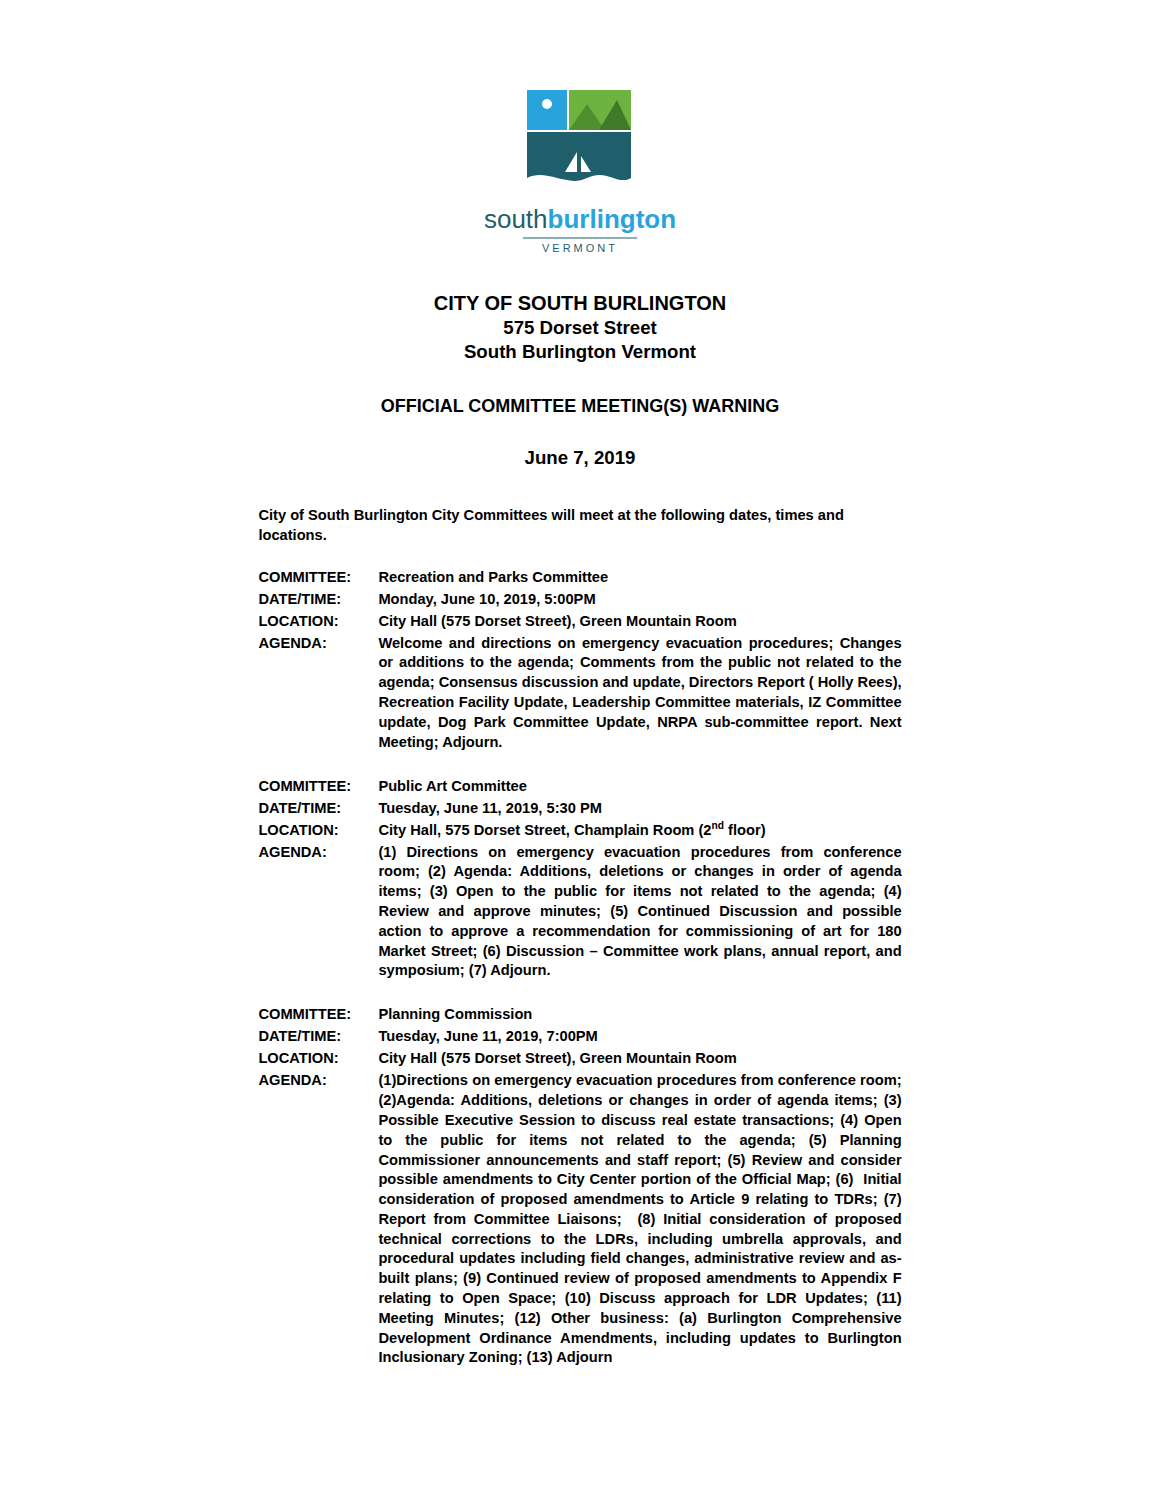southburlington VERMONT
CITY OF SOUTH BURLINGTON
575 Dorset Street
South Burlington Vermont
OFFICIAL COMMITTEE MEETING(S) WARNING
June 7, 2019
City of South Burlington City Committees will meet at the following dates, times and locations.
| COMMITTEE: | Recreation and Parks Committee |
| DATE/TIME: | Monday, June 10, 2019, 5:00PM |
| LOCATION: | City Hall (575 Dorset Street), Green Mountain Room |
| AGENDA: | Welcome and directions on emergency evacuation procedures; Changes or additions to the agenda; Comments from the public not related to the agenda; Consensus discussion and update, Directors Report ( Holly Rees), Recreation Facility Update, Leadership Committee materials, IZ Committee update, Dog Park Committee Update, NRPA sub-committee report. Next Meeting; Adjourn. |
| COMMITTEE: | Public Art Committee |
| DATE/TIME: | Tuesday, June 11, 2019, 5:30 PM |
| LOCATION: | City Hall, 575 Dorset Street, Champlain Room (2 nd floor) |
| AGENDA: | (1) Directions on emergency evacuation procedures from conference room; (2) Agenda: Additions, deletions or changes in order of agenda items; (3) Open to the public for items not related to the agenda; (4) Review and approve minutes; (5) Continued Discussion and possible action to approve a recommendation for commissioning of art for 180 Market Street; (6) Discussion – Committee work plans, annual report, and symposium; (7) Adjourn. |
| COMMITTEE: | Planning Commission |
| DATE/TIME: | Tuesday, June 11, 2019, 7:00PM |
| LOCATION: | City Hall (575 Dorset Street), Green Mountain Room |
| AGENDA: | (1)Directions on emergency evacuation procedures from conference room; (2)Agenda: Additions, deletions or changes in order of agenda items; (3) Possible Executive Session to discuss real estate transactions; (4) Open to the public for items not related to the agenda; (5) Planning Commissioner announcements and staff report; (5) Review and consider possible amendments to City Center portion of the Official Map; (6) Initial consideration of proposed amendments to Article 9 relating to TDRs; (7) Report from Committee Liaisons; (8) Initial consideration of proposed technical corrections to the LDRs, including umbrella approvals, and procedural updates including field changes, administrative review and as-built plans; (9) Continued review of proposed amendments to Appendix F relating to Open Space; (10) Discuss approach for LDR Updates; (11) Meeting Minutes; (12) Other business: (a) Burlington Comprehensive Development Ordinance Amendments, including updates to Burlington Inclusionary Zoning; (13) Adjourn |